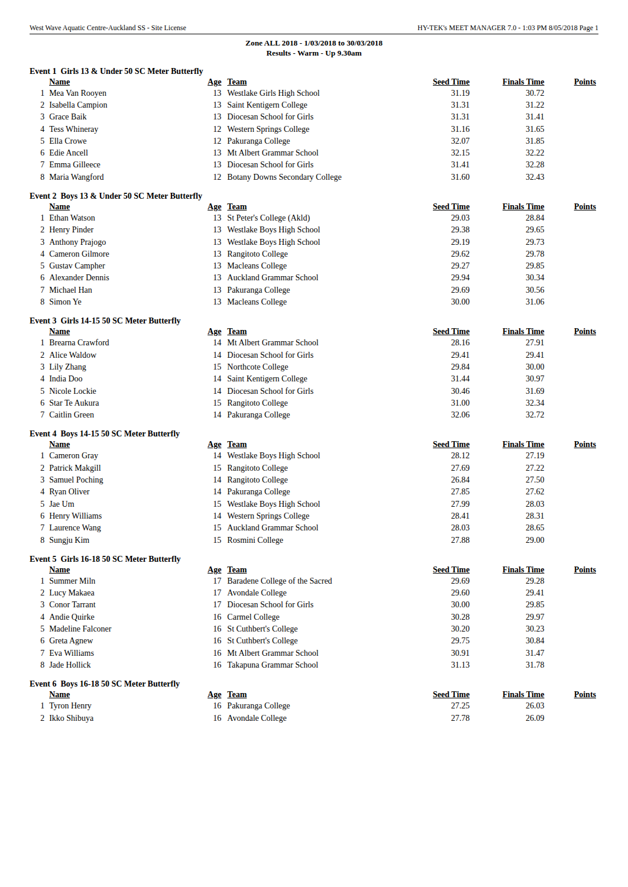West Wave Aquatic Centre-Auckland SS - Site License HY-TEK's MEET MANAGER 7.0 - 1:03 PM 8/05/2018 Page 1
Zone ALL 2018 - 1/03/2018 to 30/03/2018
Results - Warm - Up 9.30am
Event 1 Girls 13 & Under 50 SC Meter Butterfly
| | Name | Age | Team | Seed Time | Finals Time | Points |
| --- | --- | --- | --- | --- | --- | --- |
| 1 | Mea Van Rooyen | 13 | Westlake Girls High School | 31.19 | 30.72 | |
| 2 | Isabella Campion | 13 | Saint Kentigern College | 31.31 | 31.22 | |
| 3 | Grace Baik | 13 | Diocesan School for Girls | 31.31 | 31.41 | |
| 4 | Tess Whineray | 12 | Western Springs College | 31.16 | 31.65 | |
| 5 | Ella Crowe | 12 | Pakuranga College | 32.07 | 31.85 | |
| 6 | Edie Ancell | 13 | Mt Albert Grammar School | 32.15 | 32.22 | |
| 7 | Emma Gilleece | 13 | Diocesan School for Girls | 31.41 | 32.28 | |
| 8 | Maria Wangford | 12 | Botany Downs Secondary College | 31.60 | 32.43 | |
Event 2 Boys 13 & Under 50 SC Meter Butterfly
| | Name | Age | Team | Seed Time | Finals Time | Points |
| --- | --- | --- | --- | --- | --- | --- |
| 1 | Ethan Watson | 13 | St Peter's College (Akld) | 29.03 | 28.84 | |
| 2 | Henry Pinder | 13 | Westlake Boys High School | 29.38 | 29.65 | |
| 3 | Anthony Prajogo | 13 | Westlake Boys High School | 29.19 | 29.73 | |
| 4 | Cameron Gilmore | 13 | Rangitoto College | 29.62 | 29.78 | |
| 5 | Gustav Campher | 13 | Macleans College | 29.27 | 29.85 | |
| 6 | Alexander Dennis | 13 | Auckland Grammar School | 29.94 | 30.34 | |
| 7 | Michael Han | 13 | Pakuranga College | 29.69 | 30.56 | |
| 8 | Simon Ye | 13 | Macleans College | 30.00 | 31.06 | |
Event 3 Girls 14-15 50 SC Meter Butterfly
| | Name | Age | Team | Seed Time | Finals Time | Points |
| --- | --- | --- | --- | --- | --- | --- |
| 1 | Brearna Crawford | 14 | Mt Albert Grammar School | 28.16 | 27.91 | |
| 2 | Alice Waldow | 14 | Diocesan School for Girls | 29.41 | 29.41 | |
| 3 | Lily Zhang | 15 | Northcote College | 29.84 | 30.00 | |
| 4 | India Doo | 14 | Saint Kentigern College | 31.44 | 30.97 | |
| 5 | Nicole Lockie | 14 | Diocesan School for Girls | 30.46 | 31.69 | |
| 6 | Star Te Aukura | 15 | Rangitoto College | 31.00 | 32.34 | |
| 7 | Caitlin Green | 14 | Pakuranga College | 32.06 | 32.72 | |
Event 4 Boys 14-15 50 SC Meter Butterfly
| | Name | Age | Team | Seed Time | Finals Time | Points |
| --- | --- | --- | --- | --- | --- | --- |
| 1 | Cameron Gray | 14 | Westlake Boys High School | 28.12 | 27.19 | |
| 2 | Patrick Makgill | 15 | Rangitoto College | 27.69 | 27.22 | |
| 3 | Samuel Poching | 14 | Rangitoto College | 26.84 | 27.50 | |
| 4 | Ryan Oliver | 14 | Pakuranga College | 27.85 | 27.62 | |
| 5 | Jae Um | 15 | Westlake Boys High School | 27.99 | 28.03 | |
| 6 | Henry Williams | 14 | Western Springs College | 28.41 | 28.31 | |
| 7 | Laurence Wang | 15 | Auckland Grammar School | 28.03 | 28.65 | |
| 8 | Sungju Kim | 15 | Rosmini College | 27.88 | 29.00 | |
Event 5 Girls 16-18 50 SC Meter Butterfly
| | Name | Age | Team | Seed Time | Finals Time | Points |
| --- | --- | --- | --- | --- | --- | --- |
| 1 | Summer Miln | 17 | Baradene College of the Sacred | 29.69 | 29.28 | |
| 2 | Lucy Makaea | 17 | Avondale College | 29.60 | 29.41 | |
| 3 | Conor Tarrant | 17 | Diocesan School for Girls | 30.00 | 29.85 | |
| 4 | Andie Quirke | 16 | Carmel College | 30.28 | 29.97 | |
| 5 | Madeline Falconer | 16 | St Cuthbert's College | 30.20 | 30.23 | |
| 6 | Greta Agnew | 16 | St Cuthbert's College | 29.75 | 30.84 | |
| 7 | Eva Williams | 16 | Mt Albert Grammar School | 30.91 | 31.47 | |
| 8 | Jade Hollick | 16 | Takapuna Grammar School | 31.13 | 31.78 | |
Event 6 Boys 16-18 50 SC Meter Butterfly
| | Name | Age | Team | Seed Time | Finals Time | Points |
| --- | --- | --- | --- | --- | --- | --- |
| 1 | Tyron Henry | 16 | Pakuranga College | 27.25 | 26.03 | |
| 2 | Ikko Shibuya | 16 | Avondale College | 27.78 | 26.09 | |